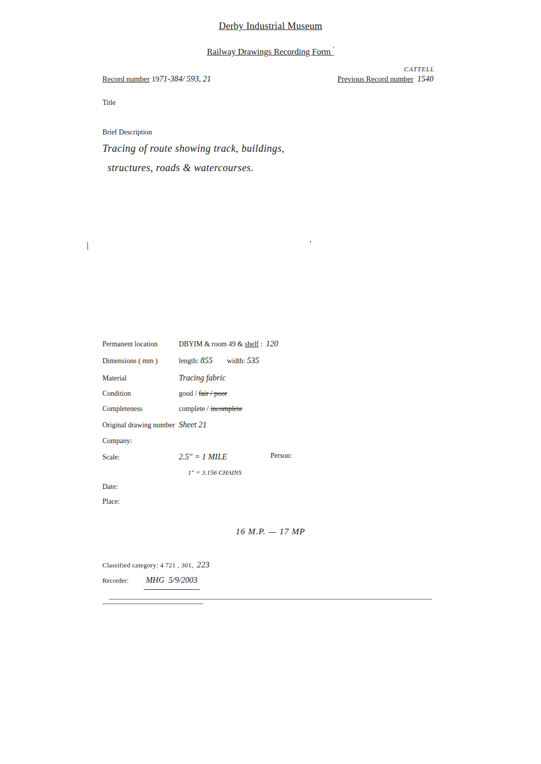Derby Industrial Museum
Railway Drawings Recording Form '
Record number 1971‑384/ 593, 21
CATTELL Previous Record number 1540
Title
Brief Description
Tracing of route showing track, buildings, structures, roads & watercourses.
/
'
Permanent location
DBYIM & room 49 & shelf : 120
Dimensions ( mm )
length: 855 width: 535
Material
Tracing fabric
Condition
good / fair / poor
Completeness
complete / incomplete
Original drawing number
Sheet 21
Company:
Scale:
2.5" = 1 MILE 1" = 3.156 CHAINS Person:
Date:
Place:
16 M.P. — 17 MP
Classified category: 4 721 , 301, 223
Recorder: MHG 5/9/2003